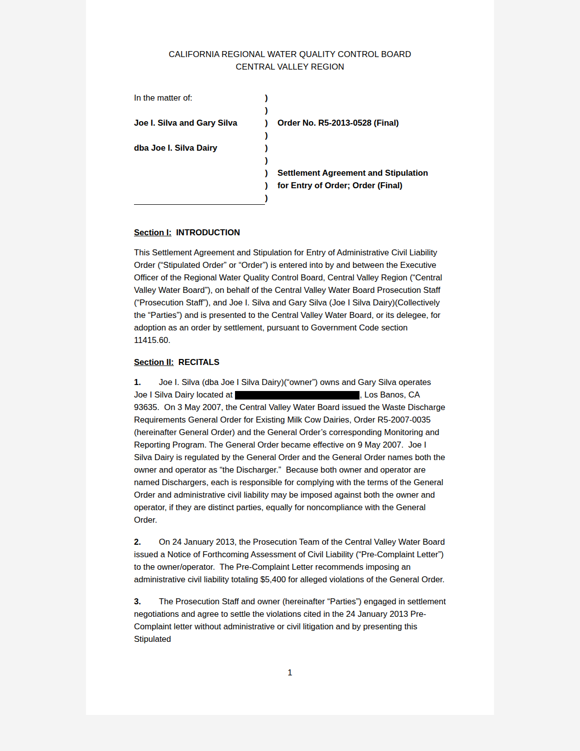CALIFORNIA REGIONAL WATER QUALITY CONTROL BOARD
CENTRAL VALLEY REGION
| In the matter of: | ) | |
| | ) | |
| Joe I. Silva and Gary Silva | ) | Order No. R5-2013-0528 (Final) |
| | ) | |
| dba Joe I. Silva Dairy | ) | |
| | ) | |
| | ) | Settlement Agreement and Stipulation |
| | ) | for Entry of Order; Order (Final) |
| | ) | |
Section I: INTRODUCTION
This Settlement Agreement and Stipulation for Entry of Administrative Civil Liability Order (“Stipulated Order” or “Order”) is entered into by and between the Executive Officer of the Regional Water Quality Control Board, Central Valley Region (“Central Valley Water Board”), on behalf of the Central Valley Water Board Prosecution Staff (“Prosecution Staff”), and Joe I. Silva and Gary Silva (Joe I Silva Dairy)(Collectively the “Parties”) and is presented to the Central Valley Water Board, or its delegee, for adoption as an order by settlement, pursuant to Government Code section 11415.60.
Section II: RECITALS
1. Joe I. Silva (dba Joe I Silva Dairy)(“owner”) owns and Gary Silva operates Joe I Silva Dairy located at , Los Banos, CA 93635. On 3 May 2007, the Central Valley Water Board issued the Waste Discharge Requirements General Order for Existing Milk Cow Dairies, Order R5-2007-0035 (hereinafter General Order) and the General Order’s corresponding Monitoring and Reporting Program. The General Order became effective on 9 May 2007. Joe I Silva Dairy is regulated by the General Order and the General Order names both the owner and operator as “the Discharger.” Because both owner and operator are named Dischargers, each is responsible for complying with the terms of the General Order and administrative civil liability may be imposed against both the owner and operator, if they are distinct parties, equally for noncompliance with the General Order.
2. On 24 January 2013, the Prosecution Team of the Central Valley Water Board issued a Notice of Forthcoming Assessment of Civil Liability (“Pre-Complaint Letter”) to the owner/operator. The Pre-Complaint Letter recommends imposing an administrative civil liability totaling $5,400 for alleged violations of the General Order.
3. The Prosecution Staff and owner (hereinafter “Parties”) engaged in settlement negotiations and agree to settle the violations cited in the 24 January 2013 Pre-Complaint letter without administrative or civil litigation and by presenting this Stipulated
1